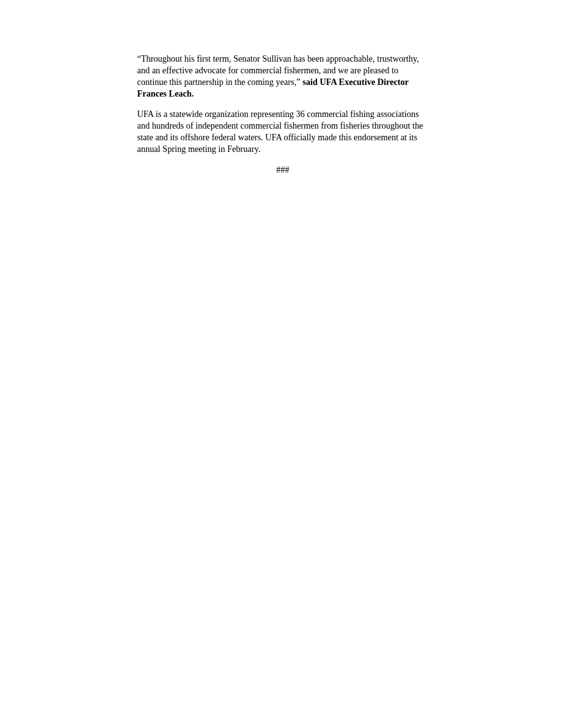“Throughout his first term, Senator Sullivan has been approachable, trustworthy, and an effective advocate for commercial fishermen, and we are pleased to continue this partnership in the coming years,” said UFA Executive Director Frances Leach.
UFA is a statewide organization representing 36 commercial fishing associations and hundreds of independent commercial fishermen from fisheries throughout the state and its offshore federal waters. UFA officially made this endorsement at its annual Spring meeting in February.
###